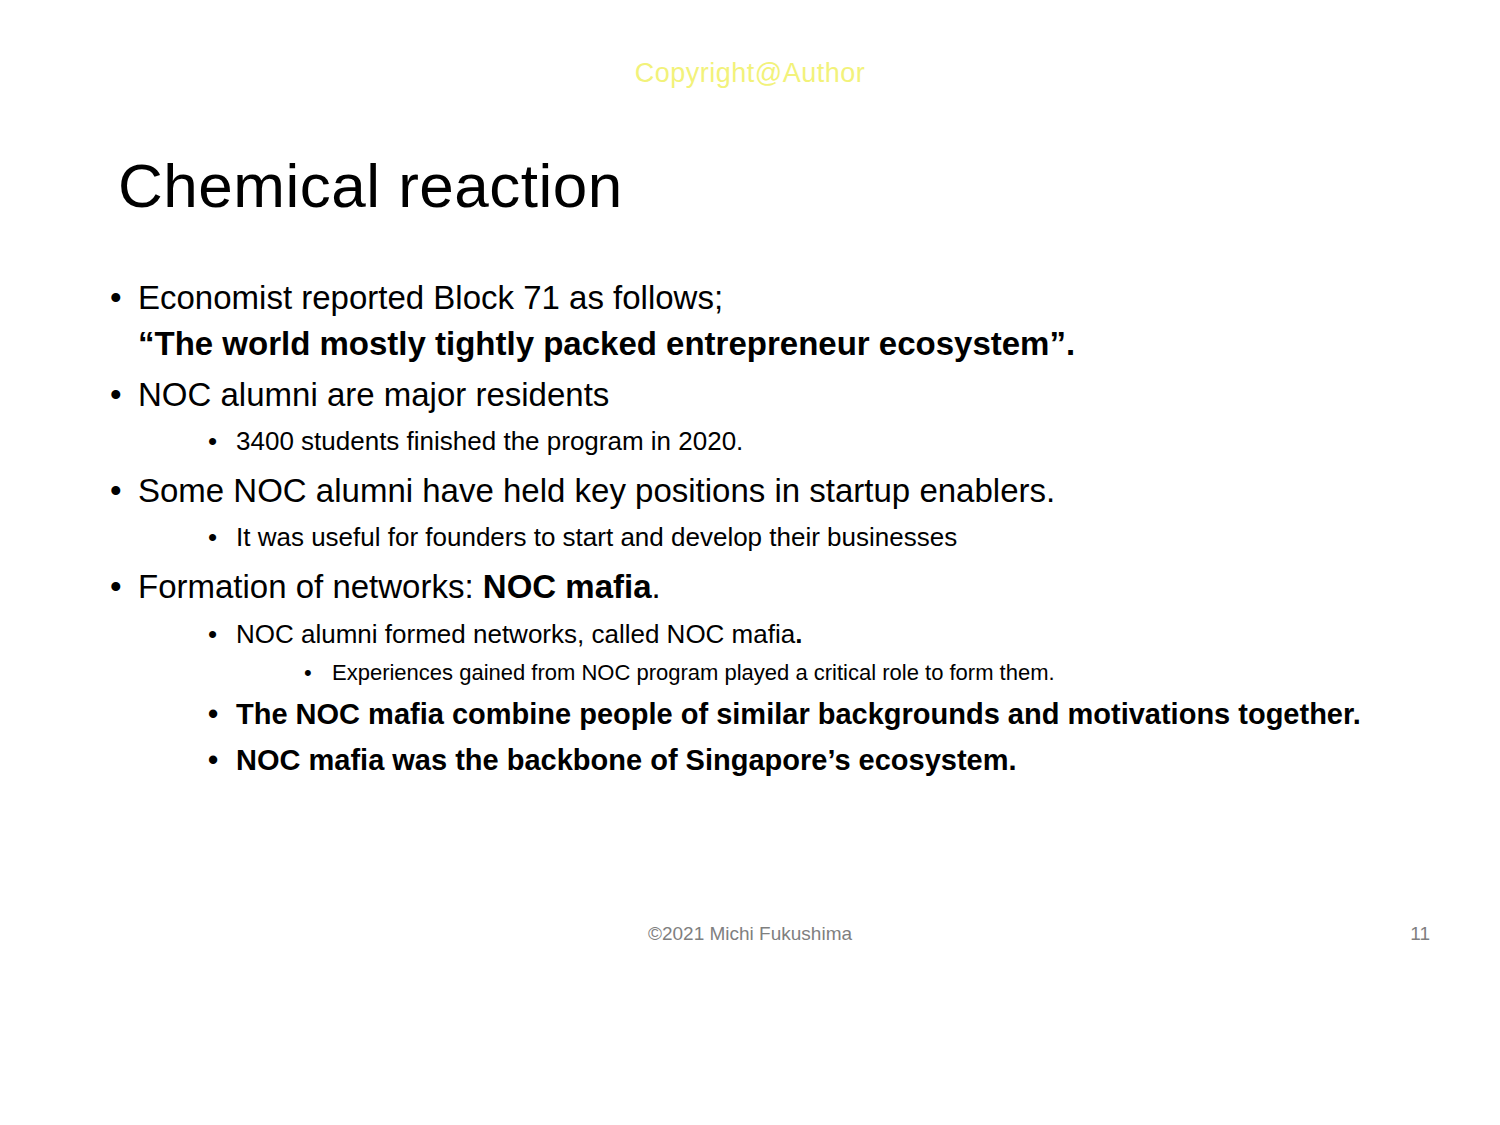Copyright@Author
Chemical reaction
Economist reported Block 71 as follows;
“The world mostly tightly packed entrepreneur ecosystem”.
NOC alumni are major residents
3400 students finished the program in 2020.
Some NOC alumni have held key positions in startup enablers.
It was useful for founders to start and develop their businesses
Formation of networks: NOC mafia.
NOC alumni formed networks, called NOC mafia.
Experiences gained from NOC program played a critical role to form them.
The NOC mafia combine people of similar backgrounds and motivations together.
NOC mafia was the backbone of Singapore’s ecosystem.
©2021 Michi Fukushima
11